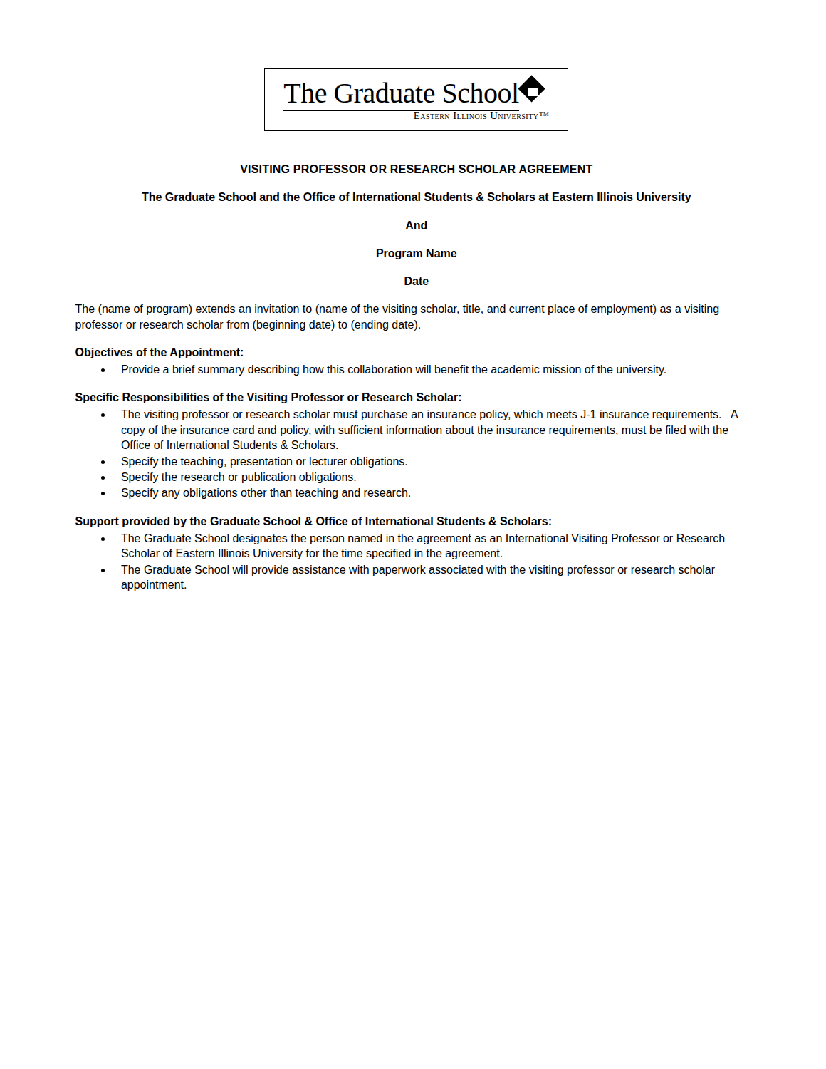The Graduate School
Eastern Illinois University™
VISITING PROFESSOR OR RESEARCH SCHOLAR AGREEMENT
The Graduate School and the Office of International Students & Scholars at Eastern Illinois University
And
Program Name
Date
The (name of program) extends an invitation to (name of the visiting scholar, title, and current place of employment) as a visiting professor or research scholar from (beginning date) to (ending date).
Objectives of the Appointment:
Provide a brief summary describing how this collaboration will benefit the academic mission of the university.
Specific Responsibilities of the Visiting Professor or Research Scholar:
The visiting professor or research scholar must purchase an insurance policy, which meets J-1 insurance requirements. A copy of the insurance card and policy, with sufficient information about the insurance requirements, must be filed with the Office of International Students & Scholars.
Specify the teaching, presentation or lecturer obligations.
Specify the research or publication obligations.
Specify any obligations other than teaching and research.
Support provided by the Graduate School & Office of International Students & Scholars:
The Graduate School designates the person named in the agreement as an International Visiting Professor or Research Scholar of Eastern Illinois University for the time specified in the agreement.
The Graduate School will provide assistance with paperwork associated with the visiting professor or research scholar appointment.